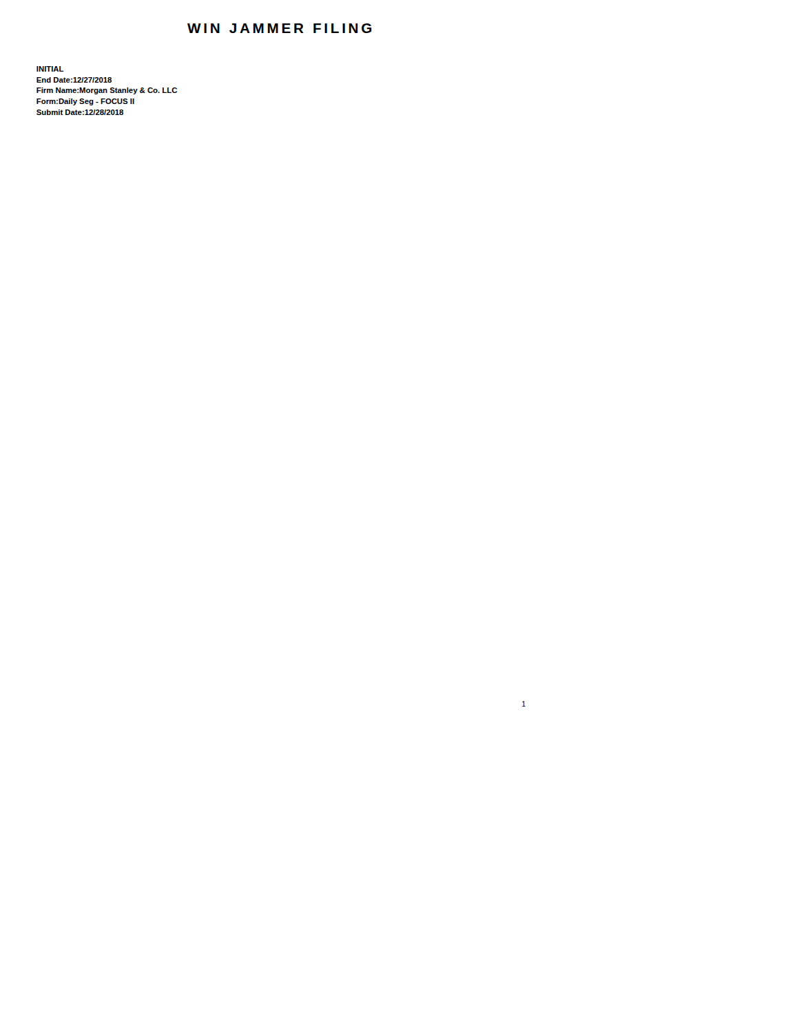WIN JAMMER FILING
INITIAL
End Date:12/27/2018
Firm Name:Morgan Stanley & Co. LLC
Form:Daily Seg - FOCUS II
Submit Date:12/28/2018
1